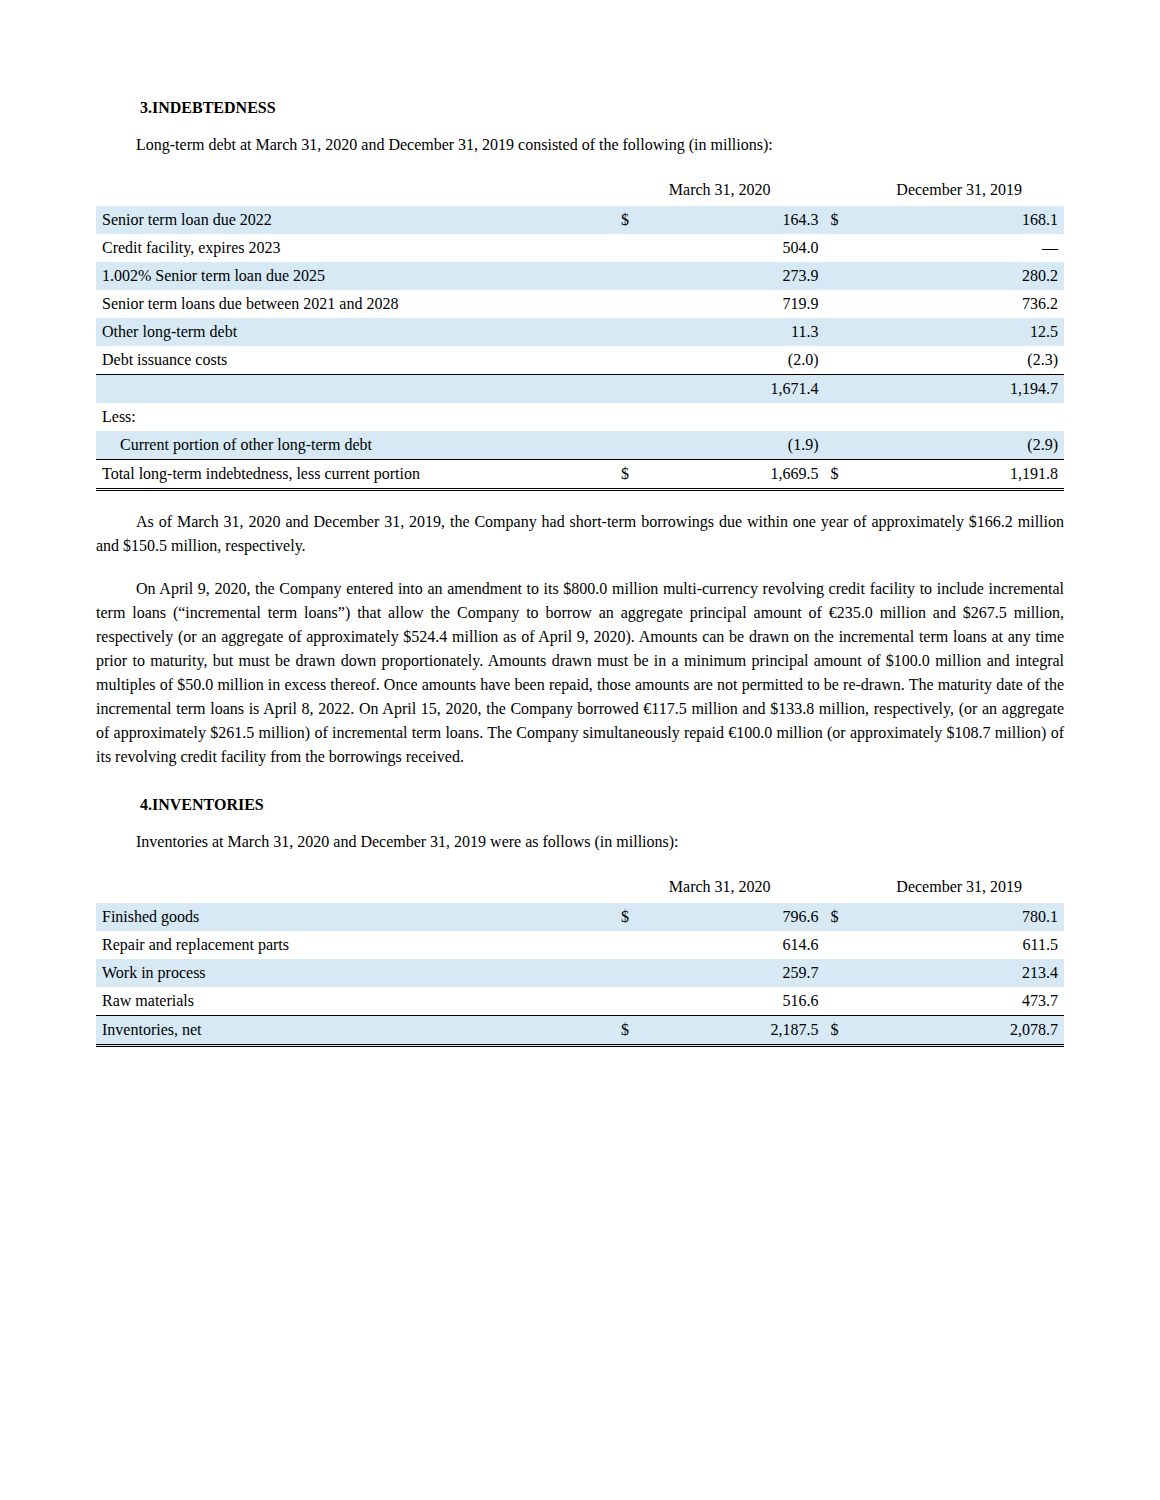3. INDEBTEDNESS
Long-term debt at March 31, 2020 and December 31, 2019 consisted of the following (in millions):
| | March 31, 2020 | | December 31, 2019 |
| --- | --- | --- | --- |
| Senior term loan due 2022 | $ | 164.3 | $ | | 168.1 |
| Credit facility, expires 2023 | | 504.0 | | | — |
| 1.002% Senior term loan due 2025 | | 273.9 | | | 280.2 |
| Senior term loans due between 2021 and 2028 | | 719.9 | | | 736.2 |
| Other long-term debt | | 11.3 | | | 12.5 |
| Debt issuance costs | | (2.0) | | | (2.3) |
| | | 1,671.4 | | | 1,194.7 |
| Less: | | | | | |
| Current portion of other long-term debt | | (1.9) | | | (2.9) |
| Total long-term indebtedness, less current portion | $ | 1,669.5 | $ | | 1,191.8 |
As of March 31, 2020 and December 31, 2019, the Company had short-term borrowings due within one year of approximately $166.2 million and $150.5 million, respectively.
On April 9, 2020, the Company entered into an amendment to its $800.0 million multi-currency revolving credit facility to include incremental term loans (“incremental term loans”) that allow the Company to borrow an aggregate principal amount of €235.0 million and $267.5 million, respectively (or an aggregate of approximately $524.4 million as of April 9, 2020). Amounts can be drawn on the incremental term loans at any time prior to maturity, but must be drawn down proportionately. Amounts drawn must be in a minimum principal amount of $100.0 million and integral multiples of $50.0 million in excess thereof. Once amounts have been repaid, those amounts are not permitted to be re-drawn. The maturity date of the incremental term loans is April 8, 2022. On April 15, 2020, the Company borrowed €117.5 million and $133.8 million, respectively, (or an aggregate of approximately $261.5 million) of incremental term loans. The Company simultaneously repaid €100.0 million (or approximately $108.7 million) of its revolving credit facility from the borrowings received.
4. INVENTORIES
Inventories at March 31, 2020 and December 31, 2019 were as follows (in millions):
| | March 31, 2020 | | December 31, 2019 |
| --- | --- | --- | --- |
| Finished goods | $ | 796.6 | $ | | 780.1 |
| Repair and replacement parts | | 614.6 | | | 611.5 |
| Work in process | | 259.7 | | | 213.4 |
| Raw materials | | 516.6 | | | 473.7 |
| Inventories, net | $ | 2,187.5 | $ | | 2,078.7 |